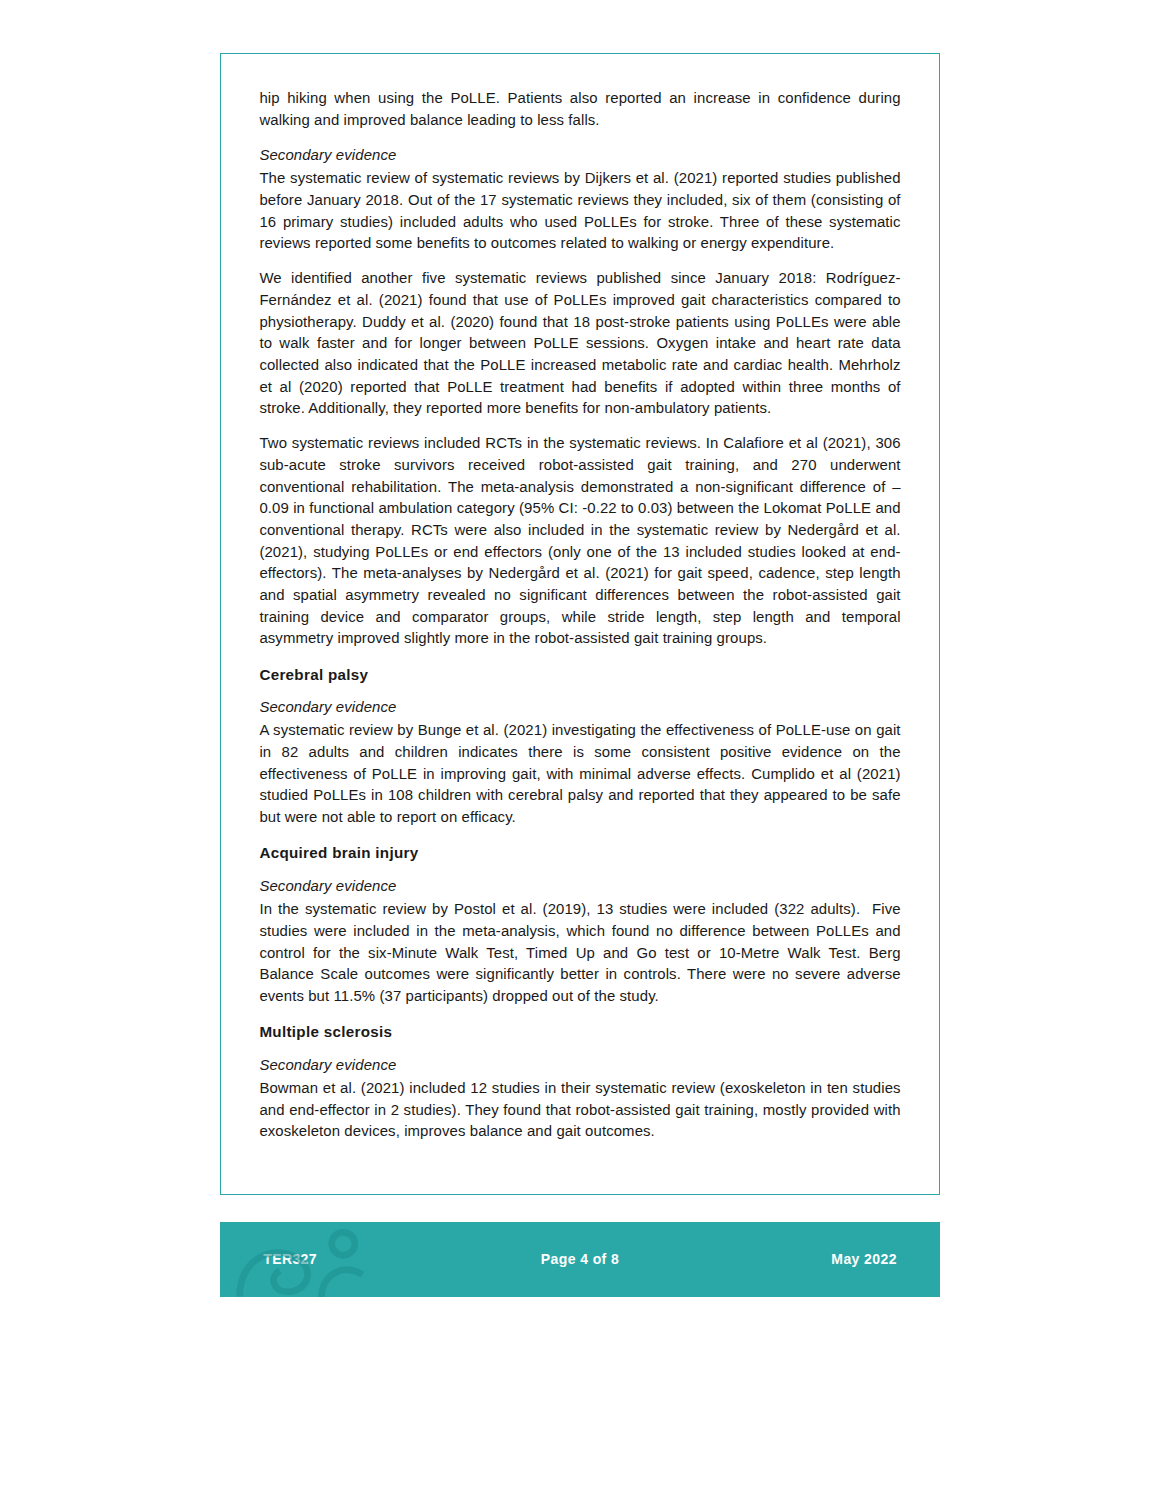hip hiking when using the PoLLE. Patients also reported an increase in confidence during walking and improved balance leading to less falls.
Secondary evidence
The systematic review of systematic reviews by Dijkers et al. (2021) reported studies published before January 2018. Out of the 17 systematic reviews they included, six of them (consisting of 16 primary studies) included adults who used PoLLEs for stroke. Three of these systematic reviews reported some benefits to outcomes related to walking or energy expenditure.
We identified another five systematic reviews published since January 2018: Rodríguez-Fernández et al. (2021) found that use of PoLLEs improved gait characteristics compared to physiotherapy. Duddy et al. (2020) found that 18 post-stroke patients using PoLLEs were able to walk faster and for longer between PoLLE sessions. Oxygen intake and heart rate data collected also indicated that the PoLLE increased metabolic rate and cardiac health. Mehrholz et al (2020) reported that PoLLE treatment had benefits if adopted within three months of stroke. Additionally, they reported more benefits for non-ambulatory patients.
Two systematic reviews included RCTs in the systematic reviews. In Calafiore et al (2021), 306 sub-acute stroke survivors received robot-assisted gait training, and 270 underwent conventional rehabilitation. The meta-analysis demonstrated a non-significant difference of –0.09 in functional ambulation category (95% CI: -0.22 to 0.03) between the Lokomat PoLLE and conventional therapy. RCTs were also included in the systematic review by Nedergård et al. (2021), studying PoLLEs or end effectors (only one of the 13 included studies looked at end-effectors). The meta-analyses by Nedergård et al. (2021) for gait speed, cadence, step length and spatial asymmetry revealed no significant differences between the robot-assisted gait training device and comparator groups, while stride length, step length and temporal asymmetry improved slightly more in the robot-assisted gait training groups.
Cerebral palsy
Secondary evidence
A systematic review by Bunge et al. (2021) investigating the effectiveness of PoLLE-use on gait in 82 adults and children indicates there is some consistent positive evidence on the effectiveness of PoLLE in improving gait, with minimal adverse effects. Cumplido et al (2021) studied PoLLEs in 108 children with cerebral palsy and reported that they appeared to be safe but were not able to report on efficacy.
Acquired brain injury
Secondary evidence
In the systematic review by Postol et al. (2019), 13 studies were included (322 adults). Five studies were included in the meta-analysis, which found no difference between PoLLEs and control for the six-Minute Walk Test, Timed Up and Go test or 10-Metre Walk Test. Berg Balance Scale outcomes were significantly better in controls. There were no severe adverse events but 11.5% (37 participants) dropped out of the study.
Multiple sclerosis
Secondary evidence
Bowman et al. (2021) included 12 studies in their systematic review (exoskeleton in ten studies and end-effector in 2 studies). They found that robot-assisted gait training, mostly provided with exoskeleton devices, improves balance and gait outcomes.
TER327 Page 4 of 8 May 2022